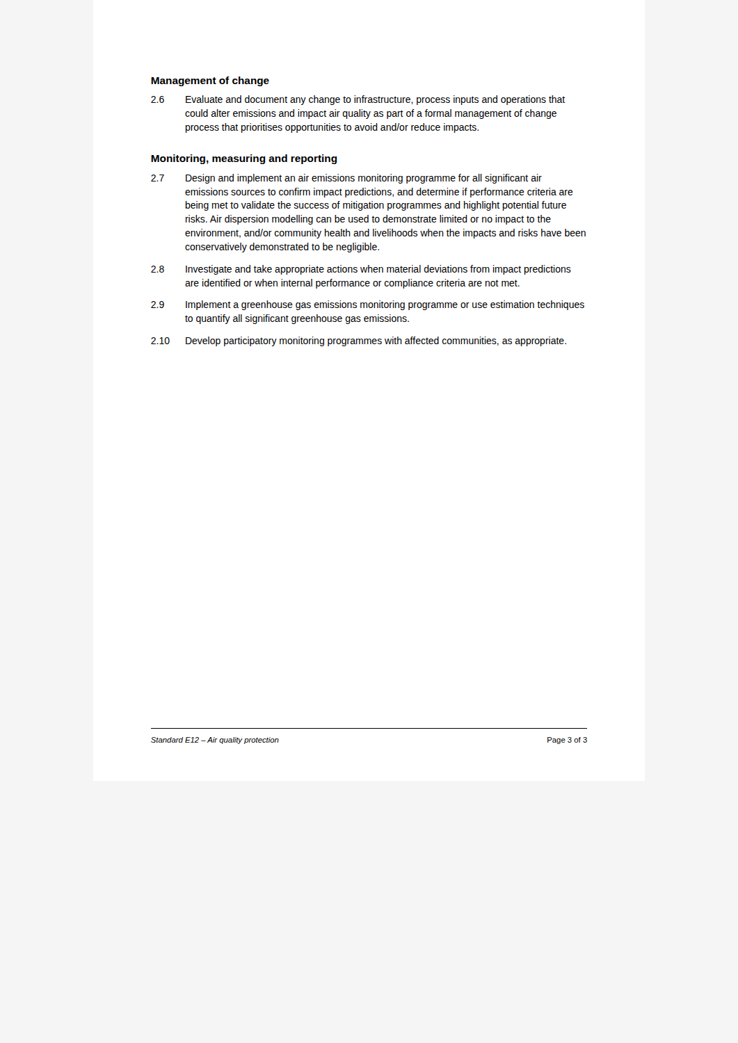Management of change
2.6 Evaluate and document any change to infrastructure, process inputs and operations that could alter emissions and impact air quality as part of a formal management of change process that prioritises opportunities to avoid and/or reduce impacts.
Monitoring, measuring and reporting
2.7 Design and implement an air emissions monitoring programme for all significant air emissions sources to confirm impact predictions, and determine if performance criteria are being met to validate the success of mitigation programmes and highlight potential future risks. Air dispersion modelling can be used to demonstrate limited or no impact to the environment, and/or community health and livelihoods when the impacts and risks have been conservatively demonstrated to be negligible.
2.8 Investigate and take appropriate actions when material deviations from impact predictions are identified or when internal performance or compliance criteria are not met.
2.9 Implement a greenhouse gas emissions monitoring programme or use estimation techniques to quantify all significant greenhouse gas emissions.
2.10 Develop participatory monitoring programmes with affected communities, as appropriate.
Standard E12 – Air quality protection Page 3 of 3